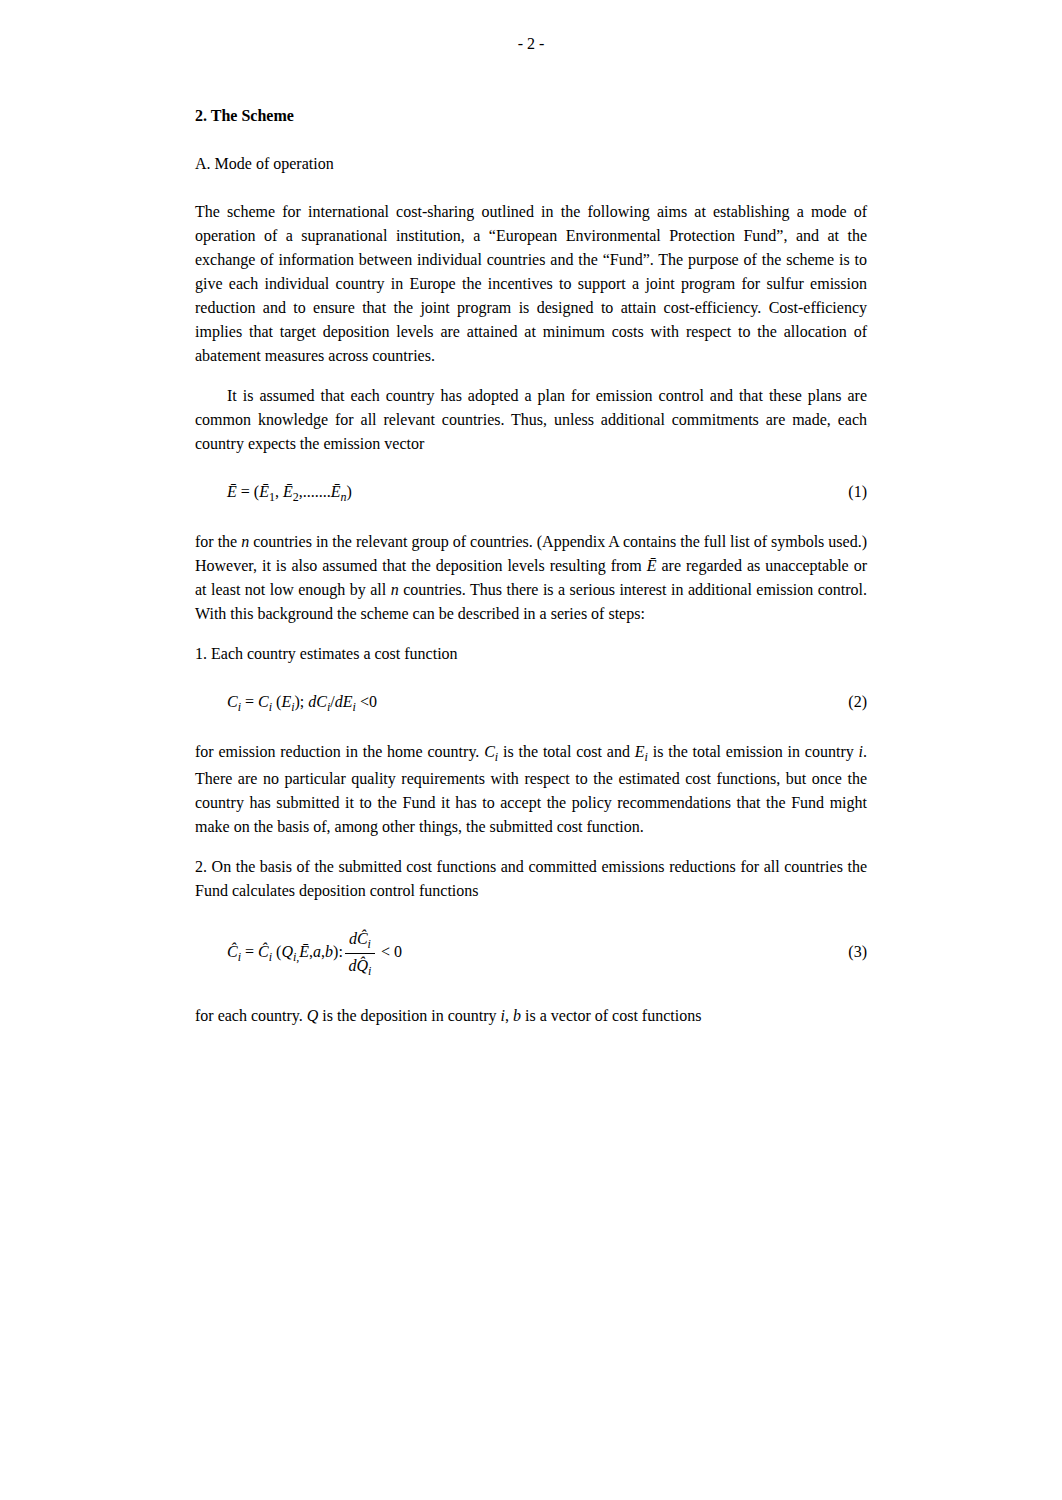- 2 -
2. The Scheme
A. Mode of operation
The scheme for international cost-sharing outlined in the following aims at establishing a mode of operation of a supranational institution, a “European Environmental Protection Fund”, and at the exchange of information between individual countries and the “Fund”. The purpose of the scheme is to give each individual country in Europe the incentives to support a joint program for sulfur emission reduction and to ensure that the joint program is designed to attain cost-efficiency. Cost-efficiency implies that target deposition levels are attained at minimum costs with respect to the allocation of abatement measures across countries.
It is assumed that each country has adopted a plan for emission control and that these plans are common knowledge for all relevant countries. Thus, unless additional commitments are made, each country expects the emission vector
Ē = (Ē1, Ē2,.......Ēn) (1)
for the n countries in the relevant group of countries. (Appendix A contains the full list of symbols used.) However, it is also assumed that the deposition levels resulting from Ē are regarded as unacceptable or at least not low enough by all n countries. Thus there is a serious interest in additional emission control. With this background the scheme can be described in a series of steps:
1. Each country estimates a cost function
Ci = Ci (Ei); dCi/dEi <0 (2)
for emission reduction in the home country. Ci is the total cost and Ei is the total emission in country i. There are no particular quality requirements with respect to the estimated cost functions, but once the country has submitted it to the Fund it has to accept the policy recommendations that the Fund might make on the basis of, among other things, the submitted cost function.
2. On the basis of the submitted cost functions and committed emissions reductions for all countries the Fund calculates deposition control functions
Ĉi = Ĉi (Qi,Ē,a,b):dĈi dQ̂i < 0 (3)
for each country. Q is the deposition in country i, b is a vector of cost functions